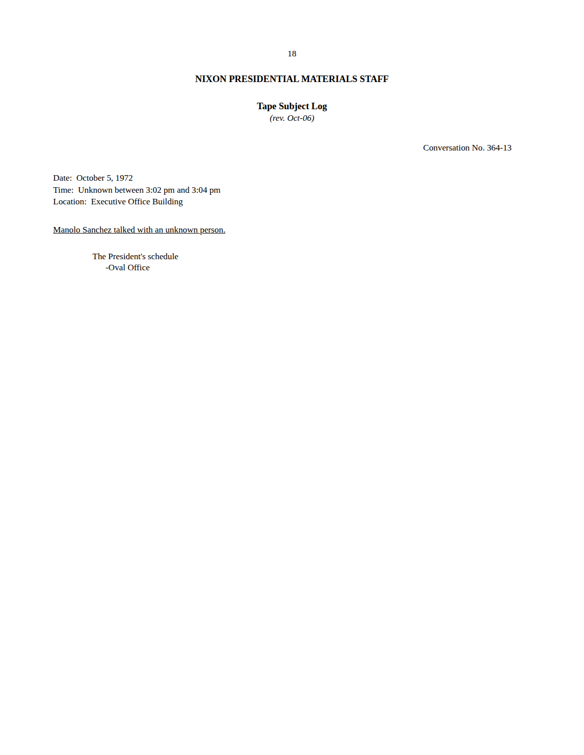18
NIXON PRESIDENTIAL MATERIALS STAFF
Tape Subject Log
(rev. Oct-06)
Conversation No. 364-13
Date: October 5, 1972
Time: Unknown between 3:02 pm and 3:04 pm
Location: Executive Office Building
Manolo Sanchez talked with an unknown person.
The President's schedule
-Oval Office